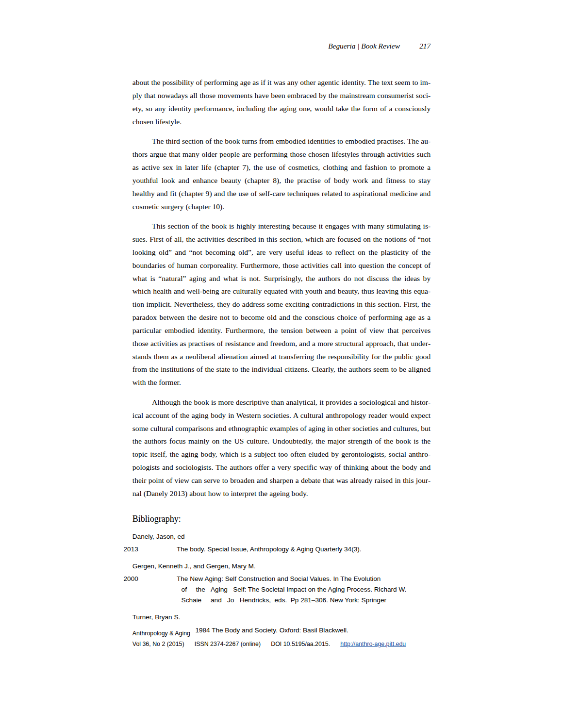Begueria | Book Review217
about the possibility of performing age as if it was any other agentic identity. The text seem to imply that nowadays all those movements have been embraced by the mainstream consumerist society, so any identity performance, including the aging one, would take the form of a consciously chosen lifestyle.
The third section of the book turns from embodied identities to embodied practises. The authors argue that many older people are performing those chosen lifestyles through activities such as active sex in later life (chapter 7), the use of cosmetics, clothing and fashion to promote a youthful look and enhance beauty (chapter 8), the practise of body work and fitness to stay healthy and fit (chapter 9) and the use of self-care techniques related to aspirational medicine and cosmetic surgery (chapter 10).
This section of the book is highly interesting because it engages with many stimulating issues. First of all, the activities described in this section, which are focused on the notions of “not looking old” and “not becoming old”, are very useful ideas to reflect on the plasticity of the boundaries of human corporeality. Furthermore, those activities call into question the concept of what is “natural” aging and what is not. Surprisingly, the authors do not discuss the ideas by which health and well-being are culturally equated with youth and beauty, thus leaving this equation implicit. Nevertheless, they do address some exciting contradictions in this section. First, the paradox between the desire not to become old and the conscious choice of performing age as a particular embodied identity. Furthermore, the tension between a point of view that perceives those activities as practises of resistance and freedom, and a more structural approach, that understands them as a neoliberal alienation aimed at transferring the responsibility for the public good from the institutions of the state to the individual citizens. Clearly, the authors seem to be aligned with the former.
Although the book is more descriptive than analytical, it provides a sociological and historical account of the aging body in Western societies. A cultural anthropology reader would expect some cultural comparisons and ethnographic examples of aging in other societies and cultures, but the authors focus mainly on the US culture. Undoubtedly, the major strength of the book is the topic itself, the aging body, which is a subject too often eluded by gerontologists, social anthropologists and sociologists. The authors offer a very specific way of thinking about the body and their point of view can serve to broaden and sharpen a debate that was already raised in this journal (Danely 2013) about how to interpret the ageing body.
Bibliography:
Danely, Jason, ed
2013 The body. Special Issue, Anthropology & Aging Quarterly 34(3).
Gergen, Kenneth J., and Gergen, Mary M.
2000 The New Aging: Self Construction and Social Values. In The Evolution of the Aging Self: The Societal Impact on the Aging Process. Richard W. Schaie and Jo Hendricks, eds. Pp 281–306. New York: Springer
Turner, Bryan S.
1984 The Body and Society. Oxford: Basil Blackwell.
Anthropology & Aging
Vol 36, No 2 (2015) ISSN 2374-2267 (online) DOI 10.5195/aa.2015. http://anthro-age.pitt.edu